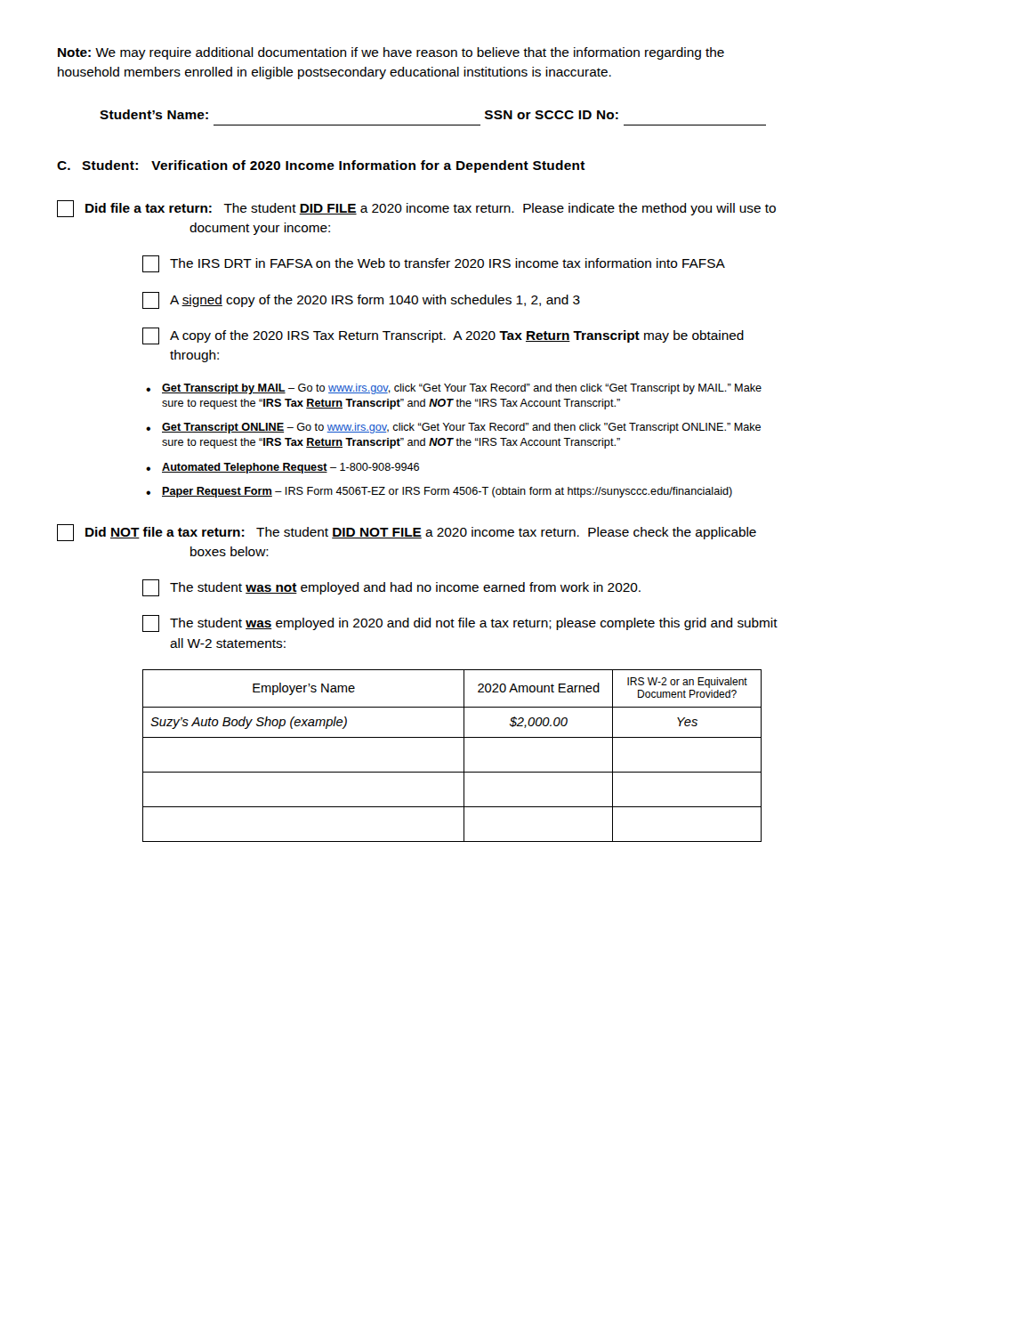Note: We may require additional documentation if we have reason to believe that the information regarding the household members enrolled in eligible postsecondary educational institutions is inaccurate.
Student’s Name: SSN or SCCC ID No:
C. Student: Verification of 2020 Income Information for a Dependent Student
Did file a tax return: The student DID FILE a 2020 income tax return. Please indicate the method you will use to document your income:
The IRS DRT in FAFSA on the Web to transfer 2020 IRS income tax information into FAFSA
A signed copy of the 2020 IRS form 1040 with schedules 1, 2, and 3
A copy of the 2020 IRS Tax Return Transcript. A 2020 Tax Return Transcript may be obtained through:
Get Transcript by MAIL – Go to www.irs.gov, click “Get Your Tax Record” and then click “Get Transcript by MAIL.” Make sure to request the “IRS Tax Return Transcript” and NOT the “IRS Tax Account Transcript.”
Get Transcript ONLINE – Go to www.irs.gov, click “Get Your Tax Record” and then click "Get Transcript ONLINE.” Make sure to request the “IRS Tax Return Transcript” and NOT the “IRS Tax Account Transcript.”
Automated Telephone Request – 1-800-908-9946
Paper Request Form – IRS Form 4506T-EZ or IRS Form 4506-T (obtain form at https://sunysccc.edu/financialaid)
Did NOT file a tax return: The student DID NOT FILE a 2020 income tax return. Please check the applicable boxes below:
The student was not employed and had no income earned from work in 2020.
The student was employed in 2020 and did not file a tax return; please complete this grid and submit all W-2 statements:
| Employer’s Name | 2020 Amount Earned | IRS W-2 or an Equivalent Document Provided? |
| --- | --- | --- |
| Suzy’s Auto Body Shop (example) | $2,000.00 | Yes |